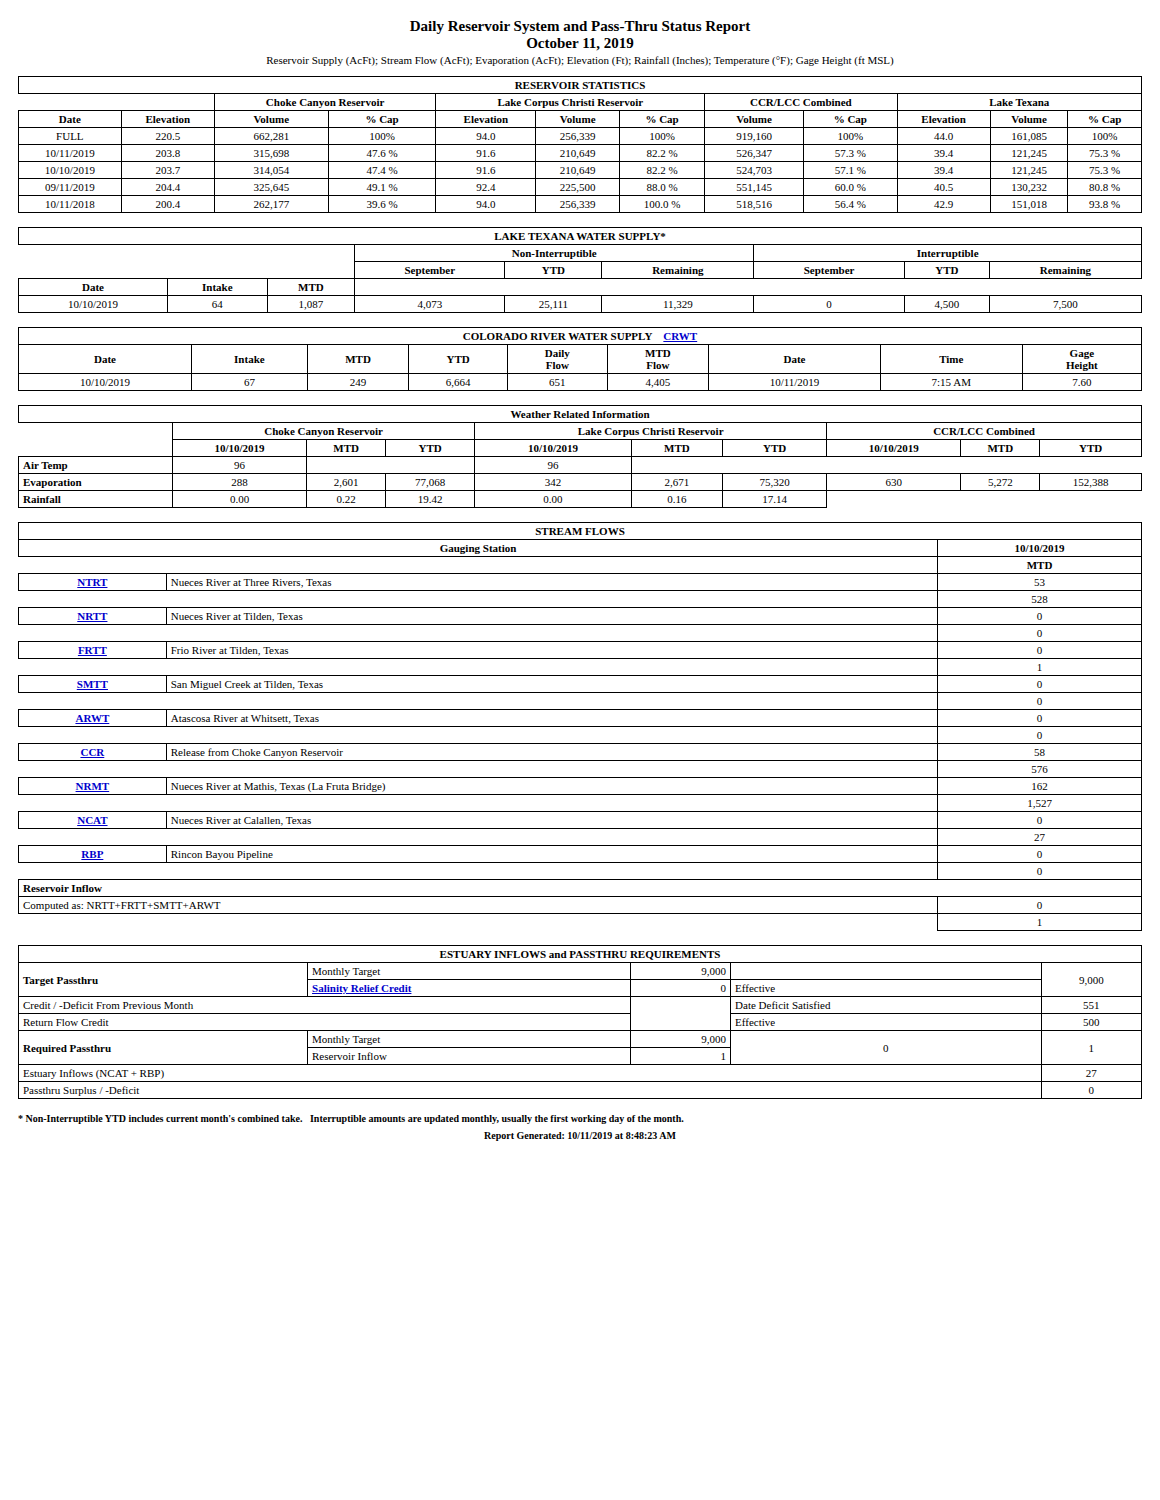Daily Reservoir System and Pass-Thru Status Report
October 11, 2019
Reservoir Supply (AcFt); Stream Flow (AcFt); Evaporation (AcFt); Elevation (Ft); Rainfall (Inches); Temperature (°F); Gage Height (ft MSL)
| RESERVOIR STATISTICS |
| --- |
| | Choke Canyon Reservoir | Lake Corpus Christi Reservoir | CCR/LCC Combined | Lake Texana |
| Date | Elevation | Volume | % Cap | Elevation | Volume | % Cap | Volume | % Cap | Elevation | Volume | % Cap |
| FULL | 220.5 | 662,281 | 100% | 94.0 | 256,339 | 100% | 919,160 | 100% | 44.0 | 161,085 | 100% |
| 10/11/2019 | 203.8 | 315,698 | 47.6 % | 91.6 | 210,649 | 82.2 % | 526,347 | 57.3 % | 39.4 | 121,245 | 75.3 % |
| 10/10/2019 | 203.7 | 314,054 | 47.4 % | 91.6 | 210,649 | 82.2 % | 524,703 | 57.1 % | 39.4 | 121,245 | 75.3 % |
| 09/11/2019 | 204.4 | 325,645 | 49.1 % | 92.4 | 225,500 | 88.0 % | 551,145 | 60.0 % | 40.5 | 130,232 | 80.8 % |
| 10/11/2018 | 200.4 | 262,177 | 39.6 % | 94.0 | 256,339 | 100.0 % | 518,516 | 56.4 % | 42.9 | 151,018 | 93.8 % |
| LAKE TEXANA WATER SUPPLY* |
| --- |
| | | | Non-Interruptible | Interruptible |
| September | YTD | Remaining | September | YTD | Remaining |
| Date | Intake | MTD | |
| 10/10/2019 | 64 | 1,087 | 4,073 | 25,111 | 11,329 | 0 | 4,500 | 7,500 |
| COLORADO RIVER WATER SUPPLY CRWT |
| --- |
| Date | Intake | MTD | YTD | Daily Flow | MTD Flow | Date | Time | Gage Height |
| 10/10/2019 | 67 | 249 | 6,664 | 651 | 4,405 | 10/11/2019 | 7:15 AM | 7.60 |
| Weather Related Information |
| --- |
| | Choke Canyon Reservoir | Lake Corpus Christi Reservoir | CCR/LCC Combined |
| | 10/10/2019 | MTD | YTD | 10/10/2019 | MTD | YTD | 10/10/2019 | MTD | YTD |
| Air Temp | 96 | | | 96 | | | | | |
| Evaporation | 288 | 2,601 | 77,068 | 342 | 2,671 | 75,320 | 630 | 5,272 | 152,388 |
| Rainfall | 0.00 | 0.22 | 19.42 | 0.00 | 0.16 | 17.14 | | | |
| STREAM FLOWS |
| --- |
| Gauging Station | 10/10/2019 |
| | MTD |
| NTRT | Nueces River at Three Rivers, Texas | 53 |
| | | 528 |
| NRTT | Nueces River at Tilden, Texas | 0 |
| | | 0 |
| FRTT | Frio River at Tilden, Texas | 0 |
| | | 1 |
| SMTT | San Miguel Creek at Tilden, Texas | 0 |
| | | 0 |
| ARWT | Atascosa River at Whitsett, Texas | 0 |
| | | 0 |
| CCR | Release from Choke Canyon Reservoir | 58 |
| | | 576 |
| NRMT | Nueces River at Mathis, Texas (La Fruta Bridge) | 162 |
| | | 1,527 |
| NCAT | Nueces River at Calallen, Texas | 0 |
| | | 27 |
| RBP | Rincon Bayou Pipeline | 0 |
| | | 0 |
| Reservoir Inflow |
| Computed as: NRTT+FRTT+SMTT+ARWT | 0 |
| | | 1 |
| ESTUARY INFLOWS and PASSTHRU REQUIREMENTS |
| --- |
| Target Passthru | Monthly Target | 9,000 | | 9,000 |
| Salinity Relief Credit | 0 | Effective |
| Credit / -Deficit From Previous Month | | Date Deficit Satisfied | 551 |
| Return Flow Credit | | Effective | 500 |
| Required Passthru | Monthly Target | 9,000 | 0 | 1 |
| Reservoir Inflow | 1 |
| Estuary Inflows (NCAT + RBP) | 27 |
| Passthru Surplus / -Deficit | 0 |
* Non-Interruptible YTD includes current month's combined take. Interruptible amounts are updated monthly, usually the first working day of the month.
Report Generated: 10/11/2019 at 8:48:23 AM